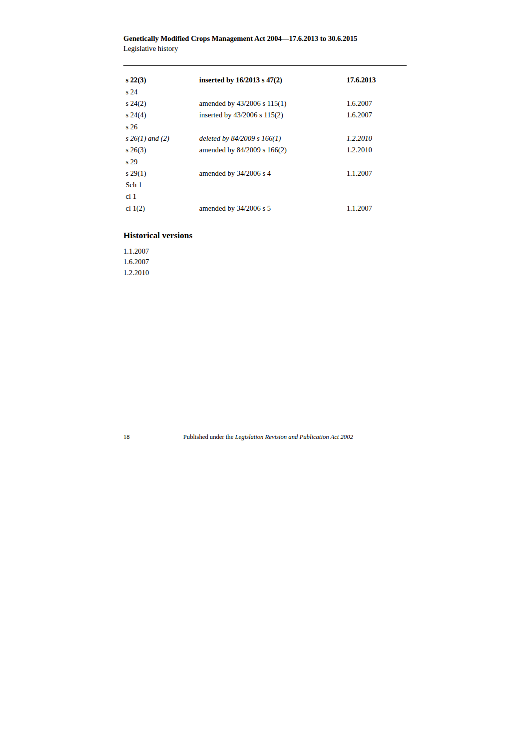Genetically Modified Crops Management Act 2004—17.6.2013 to 30.6.2015
Legislative history
| s 22(3) | inserted by 16/2013 s 47(2) | 17.6.2013 |
| s 24 | | |
| s 24(2) | amended by 43/2006 s 115(1) | 1.6.2007 |
| s 24(4) | inserted by 43/2006 s 115(2) | 1.6.2007 |
| s 26 | | |
| s 26(1) and (2) | deleted by 84/2009 s 166(1) | 1.2.2010 |
| s 26(3) | amended by 84/2009 s 166(2) | 1.2.2010 |
| s 29 | | |
| s 29(1) | amended by 34/2006 s 4 | 1.1.2007 |
| Sch 1 | | |
| cl 1 | | |
| cl 1(2) | amended by 34/2006 s 5 | 1.1.2007 |
Historical versions
1.1.2007
1.6.2007
1.2.2010
18
Published under the Legislation Revision and Publication Act 2002